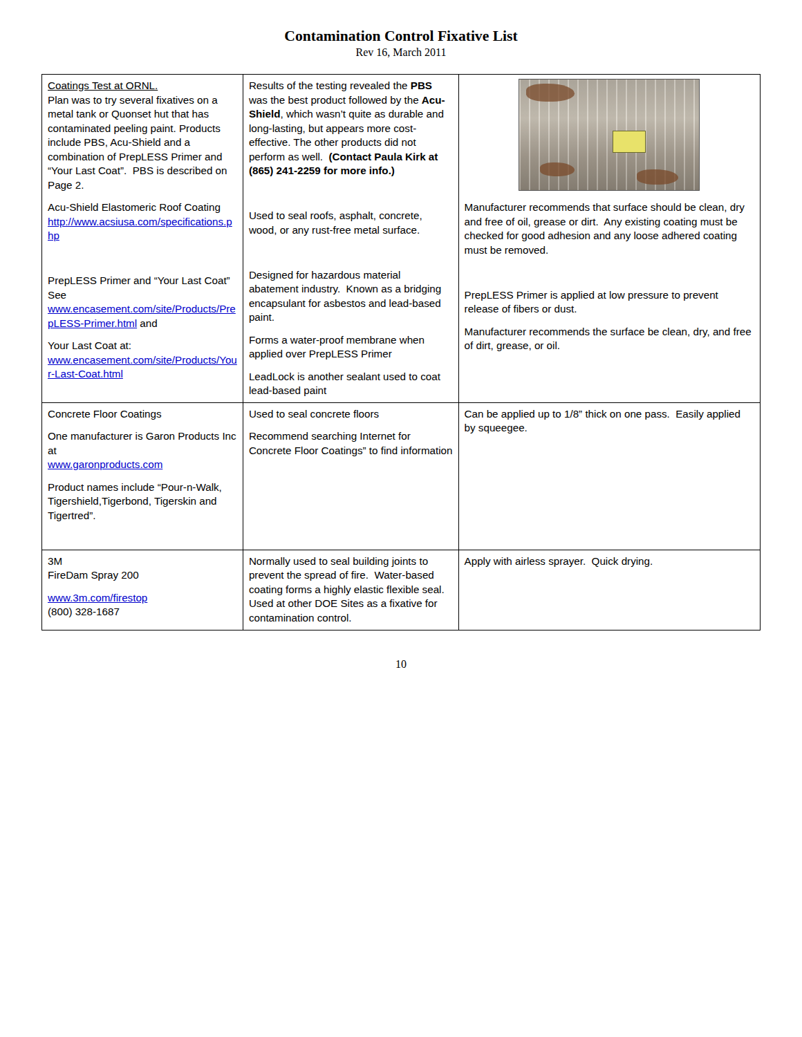Contamination Control Fixative List
Rev 16, March 2011
| Coatings Test at ORNL. Plan was to try several fixatives on a metal tank or Quonset hut that has contaminated peeling paint. Products include PBS, Acu-Shield and a combination of PrepLESS Primer and “Your Last Coat”. PBS is described on Page 2. Acu-Shield Elastomeric Roof Coating http://www.acsiusa.com/specifications.php PrepLESS Primer and “Your Last Coat” See www.encasement.com/site/Products/PrepLESS-Primer.html and Your Last Coat at: www.encasement.com/site/Products/Your-Last-Coat.html | Results of the testing revealed the PBS was the best product followed by the Acu-Shield , which wasn’t quite as durable and long-lasting, but appears more cost-effective. The other products did not perform as well. (Contact Paula Kirk at (865) 241-2259 for more info.) Used to seal roofs, asphalt, concrete, wood, or any rust-free metal surface. Designed for hazardous material abatement industry. Known as a bridging encapsulant for asbestos and lead-based paint. Forms a water-proof membrane when applied over PrepLESS Primer LeadLock is another sealant used to coat lead-based paint | Manufacturer recommends that surface should be clean, dry and free of oil, grease or dirt. Any existing coating must be checked for good adhesion and any loose adhered coating must be removed. PrepLESS Primer is applied at low pressure to prevent release of fibers or dust. Manufacturer recommends the surface be clean, dry, and free of dirt, grease, or oil. |
| Concrete Floor Coatings One manufacturer is Garon Products Inc at www.garonproducts.com Product names include “Pour-n-Walk, Tigershield,Tigerbond, Tigerskin and Tigertred”. | Used to seal concrete floors Recommend searching Internet for Concrete Floor Coatings” to find information | Can be applied up to 1/8” thick on one pass. Easily applied by squeegee. |
| 3M FireDam Spray 200 www.3m.com/firestop (800) 328-1687 | Normally used to seal building joints to prevent the spread of fire. Water-based coating forms a highly elastic flexible seal. Used at other DOE Sites as a fixative for contamination control. | Apply with airless sprayer. Quick drying. |
10